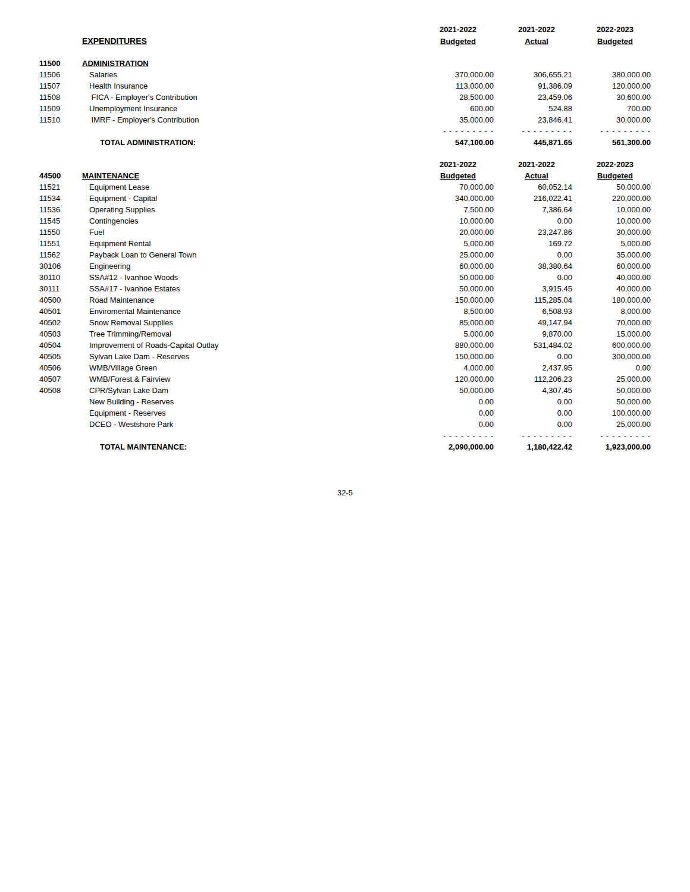| | | 2021-2022 | 2021-2022 | 2022-2023 |
| | EXPENDITURES | Budgeted | Actual | Budgeted |
| 11500 | ADMINISTRATION | | | |
| 11506 | Salaries | 370,000.00 | 306,655.21 | 380,000.00 |
| 11507 | Health Insurance | 113,000.00 | 91,386.09 | 120,000.00 |
| 11508 | FICA - Employer's Contribution | 28,500.00 | 23,459.06 | 30,600.00 |
| 11509 | Unemployment Insurance | 600.00 | 524.88 | 700.00 |
| 11510 | IMRF - Employer's Contribution | 35,000.00 | 23,846.41 | 30,000.00 |
| | | - - - - - - - - - | - - - - - - - - - | - - - - - - - - - |
| | TOTAL ADMINISTRATION: | 547,100.00 | 445,871.65 | 561,300.00 |
| | | 2021-2022 | 2021-2022 | 2022-2023 |
| 44500 | MAINTENANCE | Budgeted | Actual | Budgeted |
| 11521 | Equipment Lease | 70,000.00 | 60,052.14 | 50,000.00 |
| 11534 | Equipment - Capital | 340,000.00 | 216,022.41 | 220,000.00 |
| 11536 | Operating Supplies | 7,500.00 | 7,386.64 | 10,000.00 |
| 11545 | Contingencies | 10,000.00 | 0.00 | 10,000.00 |
| 11550 | Fuel | 20,000.00 | 23,247.86 | 30,000.00 |
| 11551 | Equipment Rental | 5,000.00 | 169.72 | 5,000.00 |
| 11562 | Payback Loan to General Town | 25,000.00 | 0.00 | 35,000.00 |
| 30106 | Engineering | 60,000.00 | 38,380.64 | 60,000.00 |
| 30110 | SSA#12 - Ivanhoe Woods | 50,000.00 | 0.00 | 40,000.00 |
| 30111 | SSA#17 - Ivanhoe Estates | 50,000.00 | 3,915.45 | 40,000.00 |
| 40500 | Road Maintenance | 150,000.00 | 115,285.04 | 180,000.00 |
| 40501 | Enviromental Maintenance | 8,500.00 | 6,508.93 | 8,000.00 |
| 40502 | Snow Removal Supplies | 85,000.00 | 49,147.94 | 70,000.00 |
| 40503 | Tree Trimming/Removal | 5,000.00 | 9,870.00 | 15,000.00 |
| 40504 | Improvement of Roads-Capital Outlay | 880,000.00 | 531,484.02 | 600,000.00 |
| 40505 | Sylvan Lake Dam - Reserves | 150,000.00 | 0.00 | 300,000.00 |
| 40506 | WMB/Village Green | 4,000.00 | 2,437.95 | 0.00 |
| 40507 | WMB/Forest & Fairview | 120,000.00 | 112,206.23 | 25,000.00 |
| 40508 | CPR/Sylvan Lake Dam | 50,000.00 | 4,307.45 | 50,000.00 |
| | New Building - Reserves | 0.00 | 0.00 | 50,000.00 |
| | Equipment - Reserves | 0.00 | 0.00 | 100,000.00 |
| | DCEO - Westshore Park | 0.00 | 0.00 | 25,000.00 |
| | | - - - - - - - - - | - - - - - - - - - | - - - - - - - - - |
| | TOTAL MAINTENANCE: | 2,090,000.00 | 1,180,422.42 | 1,923,000.00 |
32-5